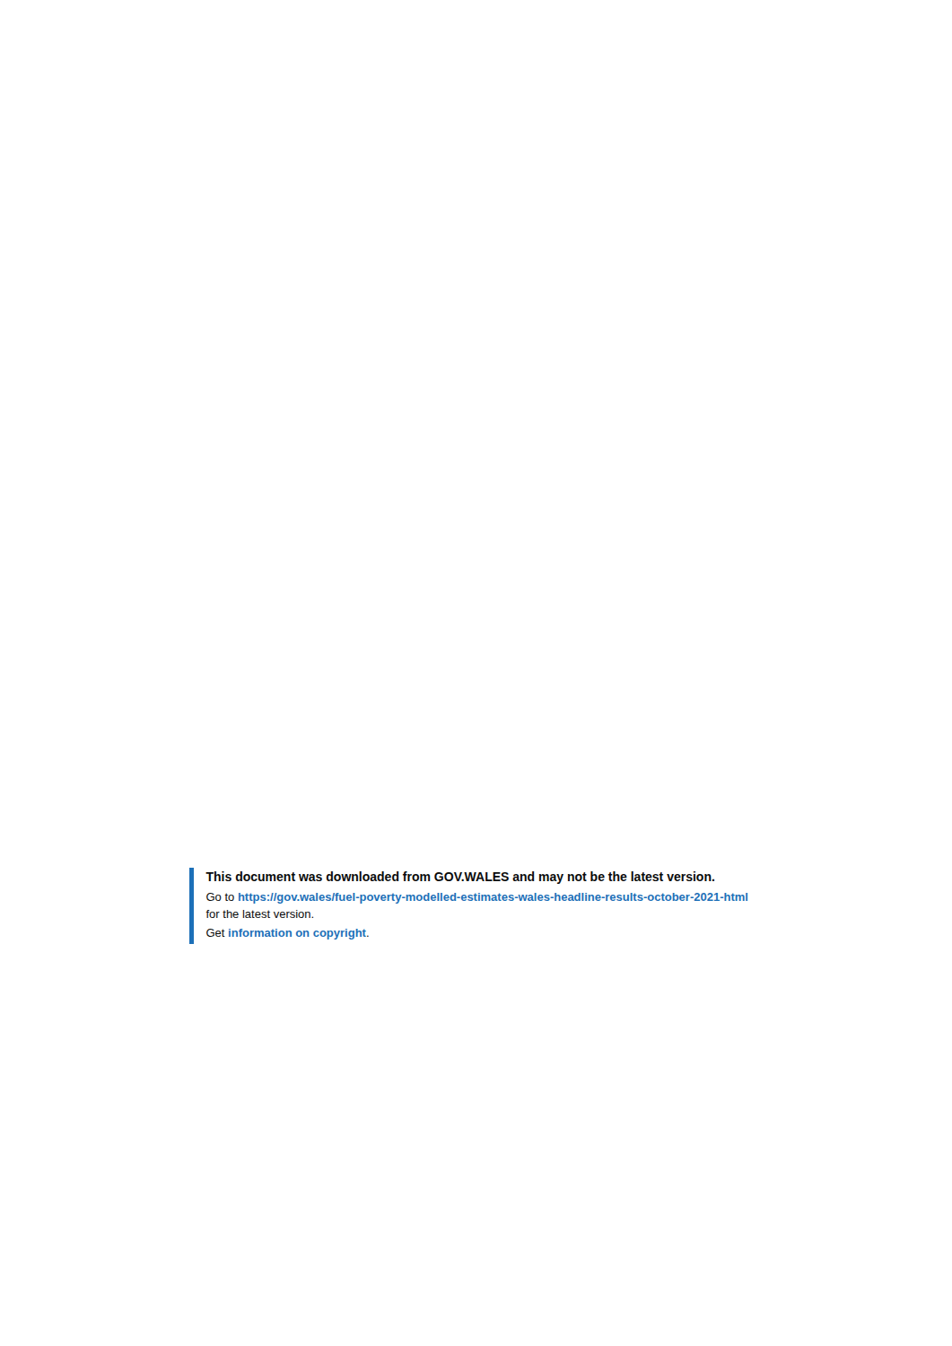This document was downloaded from GOV.WALES and may not be the latest version.
Go to https://gov.wales/fuel-poverty-modelled-estimates-wales-headline-results-october-2021-html for the latest version.
Get information on copyright.